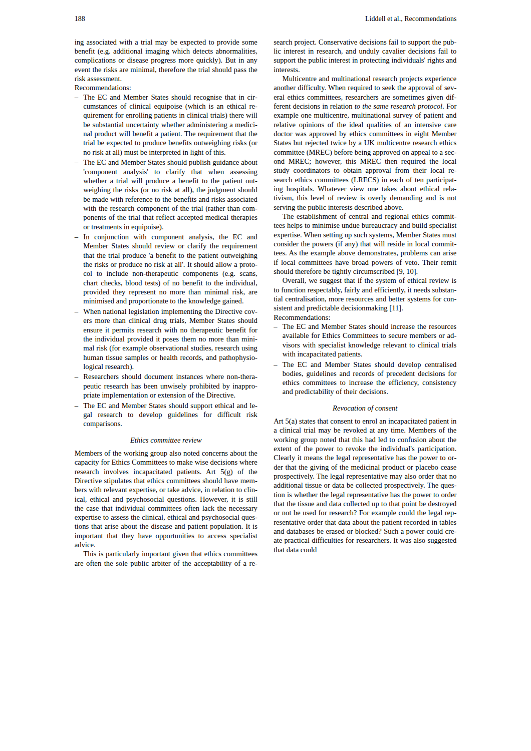188 Liddell et al., Recommendations
ing associated with a trial may be expected to provide some benefit (e.g. additional imaging which detects abnormalities, complications or disease progress more quickly). But in any event the risks are minimal, therefore the trial should pass the risk assessment.
Recommendations:
The EC and Member States should recognise that in circumstances of clinical equipoise (which is an ethical requirement for enrolling patients in clinical trials) there will be substantial uncertainty whether administering a medicinal product will benefit a patient. The requirement that the trial be expected to produce benefits outweighing risks (or no risk at all) must be interpreted in light of this.
The EC and Member States should publish guidance about 'component analysis' to clarify that when assessing whether a trial will produce a benefit to the patient outweighing the risks (or no risk at all), the judgment should be made with reference to the benefits and risks associated with the research component of the trial (rather than components of the trial that reflect accepted medical therapies or treatments in equipoise).
In conjunction with component analysis, the EC and Member States should review or clarify the requirement that the trial produce 'a benefit to the patient outweighing the risks or produce no risk at all'. It should allow a protocol to include non-therapeutic components (e.g. scans, chart checks, blood tests) of no benefit to the individual, provided they represent no more than minimal risk, are minimised and proportionate to the knowledge gained.
When national legislation implementing the Directive covers more than clinical drug trials, Member States should ensure it permits research with no therapeutic benefit for the individual provided it poses them no more than minimal risk (for example observational studies, research using human tissue samples or health records, and pathophysiological research).
Researchers should document instances where non-therapeutic research has been unwisely prohibited by inappropriate implementation or extension of the Directive.
The EC and Member States should support ethical and legal research to develop guidelines for difficult risk comparisons.
Ethics committee review
Members of the working group also noted concerns about the capacity for Ethics Committees to make wise decisions where research involves incapacitated patients. Art 5(g) of the Directive stipulates that ethics committees should have members with relevant expertise, or take advice, in relation to clinical, ethical and psychosocial questions. However, it is still the case that individual committees often lack the necessary expertise to assess the clinical, ethical and psychosocial questions that arise about the disease and patient population. It is important that they have opportunities to access specialist advice.
This is particularly important given that ethics committees are often the sole public arbiter of the acceptability of a research project. Conservative decisions fail to support the public interest in research, and unduly cavalier decisions fail to support the public interest in protecting individuals' rights and interests.
Multicentre and multinational research projects experience another difficulty. When required to seek the approval of several ethics committees, researchers are sometimes given different decisions in relation to the same research protocol. For example one multicentre, multinational survey of patient and relative opinions of the ideal qualities of an intensive care doctor was approved by ethics committees in eight Member States but rejected twice by a UK multicentre research ethics committee (MREC) before being approved on appeal to a second MREC; however, this MREC then required the local study coordinators to obtain approval from their local research ethics committees (LRECS) in each of ten participating hospitals. Whatever view one takes about ethical relativism, this level of review is overly demanding and is not serving the public interests described above.
The establishment of central and regional ethics committees helps to minimise undue bureaucracy and build specialist expertise. When setting up such systems, Member States must consider the powers (if any) that will reside in local committees. As the example above demonstrates, problems can arise if local committees have broad powers of veto. Their remit should therefore be tightly circumscribed [9, 10].
Overall, we suggest that if the system of ethical review is to function respectably, fairly and efficiently, it needs substantial centralisation, more resources and better systems for consistent and predictable decisionmaking [11].
Recommendations:
The EC and Member States should increase the resources available for Ethics Committees to secure members or advisors with specialist knowledge relevant to clinical trials with incapacitated patients.
The EC and Member States should develop centralised bodies, guidelines and records of precedent decisions for ethics committees to increase the efficiency, consistency and predictability of their decisions.
Revocation of consent
Art 5(a) states that consent to enrol an incapacitated patient in a clinical trial may be revoked at any time. Members of the working group noted that this had led to confusion about the extent of the power to revoke the individual's participation. Clearly it means the legal representative has the power to order that the giving of the medicinal product or placebo cease prospectively. The legal representative may also order that no additional tissue or data be collected prospectively. The question is whether the legal representative has the power to order that the tissue and data collected up to that point be destroyed or not be used for research? For example could the legal representative order that data about the patient recorded in tables and databases be erased or blocked? Such a power could create practical difficulties for researchers. It was also suggested that data could